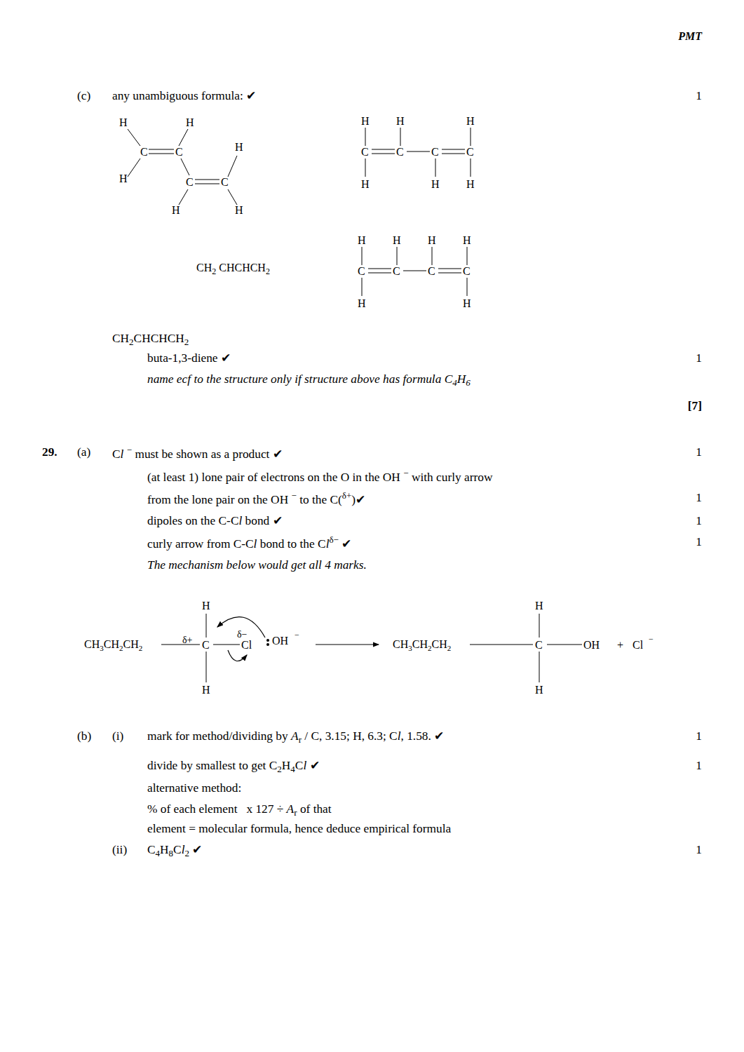PMT
(c)
any unambiguous formula: ✔
1
H H H H H H C C C C H H H C C C C H H H
CH2 CHCHCH2
H H H H C C C C H H
CH2CHCHCH2
buta-1,3-diene ✔
1
name ecf to the structure only if structure above has formula C4H6
[7]
29.
(a)
Cl − must be shown as a product ✔
1
(at least 1) lone pair of electrons on the O in the OH − with curly arrow
from the lone pair on the OH − to the C(δ+)✔
1
dipoles on the C-Cl bond ✔
1
curly arrow from C-Cl bond to the Clδ− ✔
1
The mechanism below would get all 4 marks.
CH3CH2CH2 C δ+ H H Cl δ− OH − CH3CH2CH2 C H H OH + Cl −
(b)
(i)
mark for method/dividing by Ar / C, 3.15; H, 6.3; Cl, 1.58. ✔
1
divide by smallest to get C2H4Cl ✔
1
alternative method:
% of each element x 127 ÷ Ar of that
element = molecular formula, hence deduce empirical formula
(ii)
C4H8Cl2 ✔
1